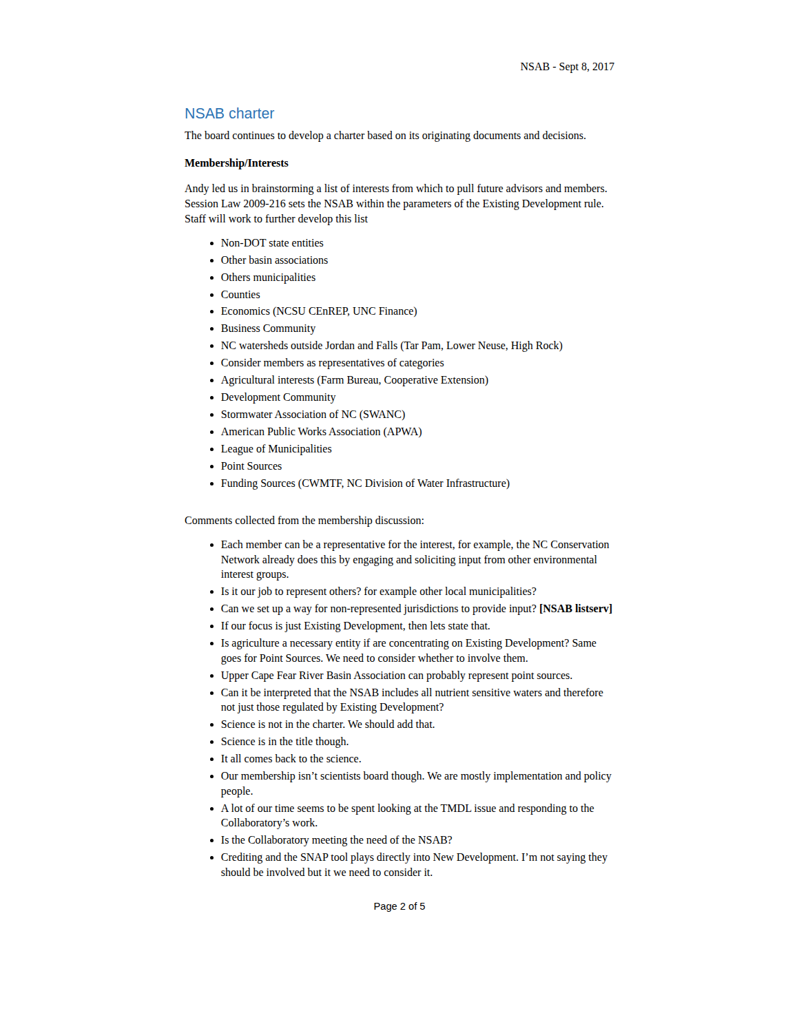NSAB - Sept 8, 2017
NSAB charter
The board continues to develop a charter based on its originating documents and decisions.
Membership/Interests
Andy led us in brainstorming a list of interests from which to pull future advisors and members. Session Law 2009-216 sets the NSAB within the parameters of the Existing Development rule. Staff will work to further develop this list
Non-DOT state entities
Other basin associations
Others municipalities
Counties
Economics (NCSU CEnREP, UNC Finance)
Business Community
NC watersheds outside Jordan and Falls (Tar Pam, Lower Neuse, High Rock)
Consider members as representatives of categories
Agricultural interests (Farm Bureau, Cooperative Extension)
Development Community
Stormwater Association of NC (SWANC)
American Public Works Association (APWA)
League of Municipalities
Point Sources
Funding Sources (CWMTF, NC Division of Water Infrastructure)
Comments collected from the membership discussion:
Each member can be a representative for the interest, for example, the NC Conservation Network already does this by engaging and soliciting input from other environmental interest groups.
Is it our job to represent others? for example other local municipalities?
Can we set up a way for non-represented jurisdictions to provide input? [NSAB listserv]
If our focus is just Existing Development, then lets state that.
Is agriculture a necessary entity if are concentrating on Existing Development? Same goes for Point Sources. We need to consider whether to involve them.
Upper Cape Fear River Basin Association can probably represent point sources.
Can it be interpreted that the NSAB includes all nutrient sensitive waters and therefore not just those regulated by Existing Development?
Science is not in the charter. We should add that.
Science is in the title though.
It all comes back to the science.
Our membership isn’t scientists board though. We are mostly implementation and policy people.
A lot of our time seems to be spent looking at the TMDL issue and responding to the Collaboratory’s work.
Is the Collaboratory meeting the need of the NSAB?
Crediting and the SNAP tool plays directly into New Development. I’m not saying they should be involved but it we need to consider it.
Page 2 of 5